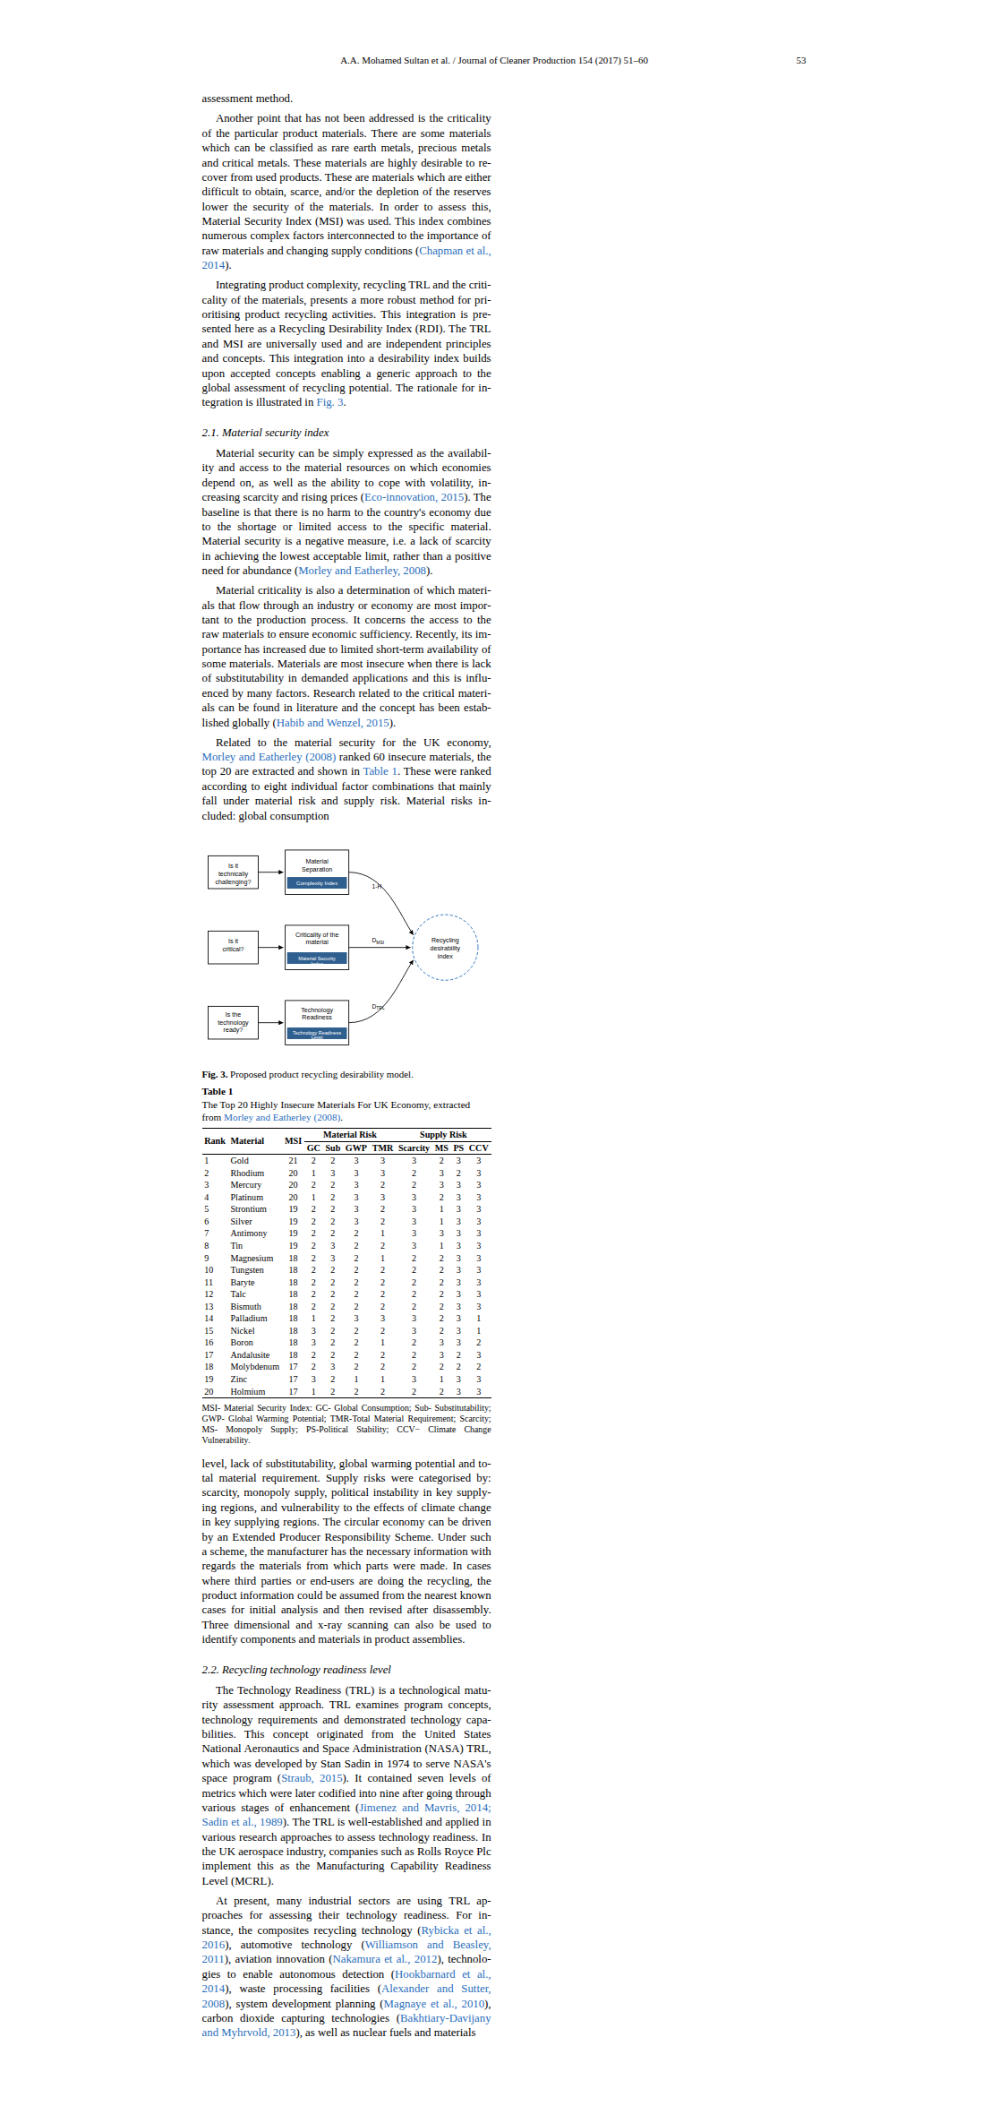A.A. Mohamed Sultan et al. / Journal of Cleaner Production 154 (2017) 51–60
53
assessment method.
Another point that has not been addressed is the criticality of the particular product materials. There are some materials which can be classified as rare earth metals, precious metals and critical metals. These materials are highly desirable to recover from used products. These are materials which are either difficult to obtain, scarce, and/or the depletion of the reserves lower the security of the materials. In order to assess this, Material Security Index (MSI) was used. This index combines numerous complex factors interconnected to the importance of raw materials and changing supply conditions (Chapman et al., 2014).
Integrating product complexity, recycling TRL and the criticality of the materials, presents a more robust method for prioritising product recycling activities. This integration is presented here as a Recycling Desirability Index (RDI). The TRL and MSI are universally used and are independent principles and concepts. This integration into a desirability index builds upon accepted concepts enabling a generic approach to the global assessment of recycling potential. The rationale for integration is illustrated in Fig. 3.
2.1. Material security index
Material security can be simply expressed as the availability and access to the material resources on which economies depend on, as well as the ability to cope with volatility, increasing scarcity and rising prices (Eco-innovation, 2015). The baseline is that there is no harm to the country's economy due to the shortage or limited access to the specific material. Material security is a negative measure, i.e. a lack of scarcity in achieving the lowest acceptable limit, rather than a positive need for abundance (Morley and Eatherley, 2008).
Material criticality is also a determination of which materials that flow through an industry or economy are most important to the production process. It concerns the access to the raw materials to ensure economic sufficiency. Recently, its importance has increased due to limited short-term availability of some materials. Materials are most insecure when there is lack of substitutability in demanded applications and this is influenced by many factors. Research related to the critical materials can be found in literature and the concept has been established globally (Habib and Wenzel, 2015).
Related to the material security for the UK economy, Morley and Eatherley (2008) ranked 60 insecure materials, the top 20 are extracted and shown in Table 1. These were ranked according to eight individual factor combinations that mainly fall under material risk and supply risk. Material risks included: global consumption
Is it technically challenging? Is it critical? Is the technology ready? Material Separation Complexity Index Criticality of the material Material Security Index Technology Readiness Technology Readiness Level Recycling desirability index 1-H DMSI DTRL
Fig. 3. Proposed product recycling desirability model.
Table 1
The Top 20 Highly Insecure Materials For UK Economy, extracted from Morley and Eatherley (2008).
| Rank | Material | MSI | Material Risk | Supply Risk |
| --- | --- | --- | --- | --- |
| GC | Sub | GWP | TMR | Scarcity | MS | PS | CCV |
| 1 | Gold | 21 | 2 | 2 | 3 | 3 | 3 | 2 | 3 | 3 |
| 2 | Rhodium | 20 | 1 | 3 | 3 | 3 | 2 | 3 | 2 | 3 |
| 3 | Mercury | 20 | 2 | 2 | 3 | 2 | 2 | 3 | 3 | 3 |
| 4 | Platinum | 20 | 1 | 2 | 3 | 3 | 3 | 2 | 3 | 3 |
| 5 | Strontium | 19 | 2 | 2 | 3 | 2 | 3 | 1 | 3 | 3 |
| 6 | Silver | 19 | 2 | 2 | 3 | 2 | 3 | 1 | 3 | 3 |
| 7 | Antimony | 19 | 2 | 2 | 2 | 1 | 3 | 3 | 3 | 3 |
| 8 | Tin | 19 | 2 | 3 | 2 | 2 | 3 | 1 | 3 | 3 |
| 9 | Magnesium | 18 | 2 | 3 | 2 | 1 | 2 | 2 | 3 | 3 |
| 10 | Tungsten | 18 | 2 | 2 | 2 | 2 | 2 | 2 | 3 | 3 |
| 11 | Baryte | 18 | 2 | 2 | 2 | 2 | 2 | 2 | 3 | 3 |
| 12 | Talc | 18 | 2 | 2 | 2 | 2 | 2 | 2 | 3 | 3 |
| 13 | Bismuth | 18 | 2 | 2 | 2 | 2 | 2 | 2 | 3 | 3 |
| 14 | Palladium | 18 | 1 | 2 | 3 | 3 | 3 | 2 | 3 | 1 |
| 15 | Nickel | 18 | 3 | 2 | 2 | 2 | 3 | 2 | 3 | 1 |
| 16 | Boron | 18 | 3 | 2 | 2 | 1 | 2 | 3 | 3 | 2 |
| 17 | Andalusite | 18 | 2 | 2 | 2 | 2 | 2 | 3 | 2 | 3 |
| 18 | Molybdenum | 17 | 2 | 3 | 2 | 2 | 2 | 2 | 2 | 2 |
| 19 | Zinc | 17 | 3 | 2 | 1 | 1 | 3 | 1 | 3 | 3 |
| 20 | Holmium | 17 | 1 | 2 | 2 | 2 | 2 | 2 | 3 | 3 |
MSI- Material Security Index: GC- Global Consumption; Sub- Substitutability; GWP- Global Warming Potential; TMR-Total Material Requirement; Scarcity; MS- Monopoly Supply; PS-Political Stability; CCV− Climate Change Vulnerability.
level, lack of substitutability, global warming potential and total material requirement. Supply risks were categorised by: scarcity, monopoly supply, political instability in key supplying regions, and vulnerability to the effects of climate change in key supplying regions. The circular economy can be driven by an Extended Producer Responsibility Scheme. Under such a scheme, the manufacturer has the necessary information with regards the materials from which parts were made. In cases where third parties or end-users are doing the recycling, the product information could be assumed from the nearest known cases for initial analysis and then revised after disassembly. Three dimensional and x-ray scanning can also be used to identify components and materials in product assemblies.
2.2. Recycling technology readiness level
The Technology Readiness (TRL) is a technological maturity assessment approach. TRL examines program concepts, technology requirements and demonstrated technology capabilities. This concept originated from the United States National Aeronautics and Space Administration (NASA) TRL, which was developed by Stan Sadin in 1974 to serve NASA's space program (Straub, 2015). It contained seven levels of metrics which were later codified into nine after going through various stages of enhancement (Jimenez and Mavris, 2014; Sadin et al., 1989). The TRL is well-established and applied in various research approaches to assess technology readiness. In the UK aerospace industry, companies such as Rolls Royce Plc implement this as the Manufacturing Capability Readiness Level (MCRL).
At present, many industrial sectors are using TRL approaches for assessing their technology readiness. For instance, the composites recycling technology (Rybicka et al., 2016), automotive technology (Williamson and Beasley, 2011), aviation innovation (Nakamura et al., 2012), technologies to enable autonomous detection (Hookbarnard et al., 2014), waste processing facilities (Alexander and Sutter, 2008), system development planning (Magnaye et al., 2010), carbon dioxide capturing technologies (Bakhtiary-Davijany and Myhrvold, 2013), as well as nuclear fuels and materials